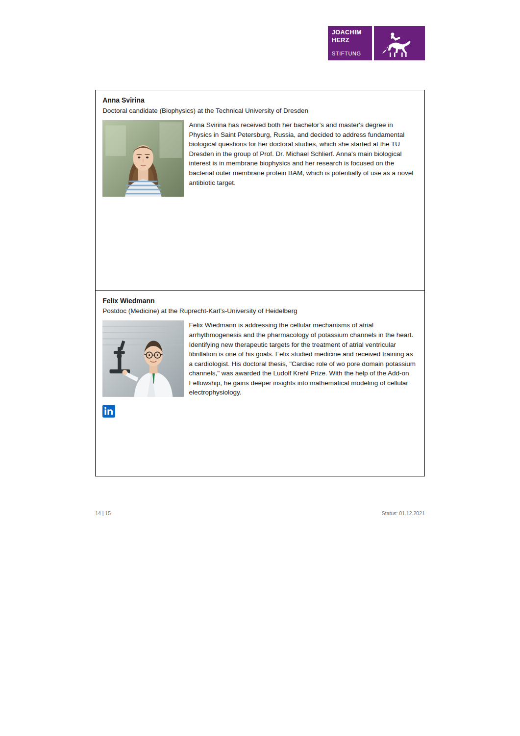Joachim
Herz Stiftung
Anna Svirina
Doctoral candidate (Biophysics) at the Technical University of Dresden
Anna Svirina has received both her bachelor’s and master's degree in Physics in Saint Petersburg, Russia, and decided to address fundamental biological questions for her doctoral studies, which she started at the TU Dresden in the group of Prof. Dr. Michael Schlierf. Anna's main biological interest is in membrane biophysics and her research is focused on the bacterial outer membrane protein BAM, which is potentially of use as a novel antibiotic target.
Felix Wiedmann
Postdoc (Medicine) at the Ruprecht-Karl’s-University of Heidelberg
Felix Wiedmann is addressing the cellular mechanisms of atrial arrhythmogenesis and the pharmacology of potassium channels in the heart. Identifying new therapeutic targets for the treatment of atrial ventricular fibrillation is one of his goals. Felix studied medicine and received training as a cardiologist. His doctoral thesis, "Cardiac role of wo pore domain potassium channels," was awarded the Ludolf Krehl Prize. With the help of the Add-on Fellowship, he gains deeper insights into mathematical modeling of cellular electrophysiology.
14 | 15 Status: 01.12.2021